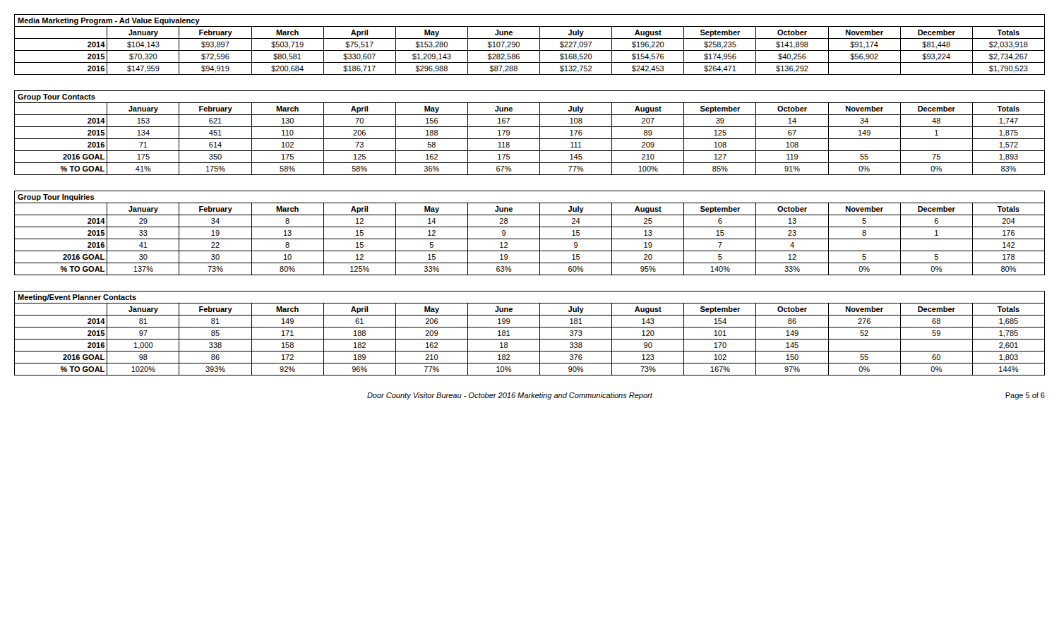Media Marketing Program - Ad Value Equivalency
| | January | February | March | April | May | June | July | August | September | October | November | December | Totals |
| --- | --- | --- | --- | --- | --- | --- | --- | --- | --- | --- | --- | --- | --- |
| 2014 | $104,143 | $93,897 | $503,719 | $75,517 | $153,280 | $107,290 | $227,097 | $196,220 | $258,235 | $141,898 | $91,174 | $81,448 | $2,033,918 |
| 2015 | $70,320 | $72,596 | $80,581 | $330,607 | $1,209,143 | $282,586 | $168,520 | $154,576 | $174,956 | $40,256 | $56,902 | $93,224 | $2,734,267 |
| 2016 | $147,959 | $94,919 | $200,684 | $186,717 | $296,988 | $87,288 | $132,752 | $242,453 | $264,471 | $136,292 | | | $1,790,523 |
Group Tour Contacts
| | January | February | March | April | May | June | July | August | September | October | November | December | Totals |
| --- | --- | --- | --- | --- | --- | --- | --- | --- | --- | --- | --- | --- | --- |
| 2014 | 153 | 621 | 130 | 70 | 156 | 167 | 108 | 207 | 39 | 14 | 34 | 48 | 1,747 |
| 2015 | 134 | 451 | 110 | 206 | 188 | 179 | 176 | 89 | 125 | 67 | 149 | 1 | 1,875 |
| 2016 | 71 | 614 | 102 | 73 | 58 | 118 | 111 | 209 | 108 | 108 | | | 1,572 |
| 2016 GOAL | 175 | 350 | 175 | 125 | 162 | 175 | 145 | 210 | 127 | 119 | 55 | 75 | 1,893 |
| % TO GOAL | 41% | 175% | 58% | 58% | 36% | 67% | 77% | 100% | 85% | 91% | 0% | 0% | 83% |
Group Tour Inquiries
| | January | February | March | April | May | June | July | August | September | October | November | December | Totals |
| --- | --- | --- | --- | --- | --- | --- | --- | --- | --- | --- | --- | --- | --- |
| 2014 | 29 | 34 | 8 | 12 | 14 | 28 | 24 | 25 | 6 | 13 | 5 | 6 | 204 |
| 2015 | 33 | 19 | 13 | 15 | 12 | 9 | 15 | 13 | 15 | 23 | 8 | 1 | 176 |
| 2016 | 41 | 22 | 8 | 15 | 5 | 12 | 9 | 19 | 7 | 4 | | | 142 |
| 2016 GOAL | 30 | 30 | 10 | 12 | 15 | 19 | 15 | 20 | 5 | 12 | 5 | 5 | 178 |
| % TO GOAL | 137% | 73% | 80% | 125% | 33% | 63% | 60% | 95% | 140% | 33% | 0% | 0% | 80% |
Meeting/Event Planner Contacts
| | January | February | March | April | May | June | July | August | September | October | November | December | Totals |
| --- | --- | --- | --- | --- | --- | --- | --- | --- | --- | --- | --- | --- | --- |
| 2014 | 81 | 81 | 149 | 61 | 206 | 199 | 181 | 143 | 154 | 86 | 276 | 68 | 1,685 |
| 2015 | 97 | 85 | 171 | 188 | 209 | 181 | 373 | 120 | 101 | 149 | 52 | 59 | 1,785 |
| 2016 | 1,000 | 338 | 158 | 182 | 162 | 18 | 338 | 90 | 170 | 145 | | | 2,601 |
| 2016 GOAL | 98 | 86 | 172 | 189 | 210 | 182 | 376 | 123 | 102 | 150 | 55 | 60 | 1,803 |
| % TO GOAL | 1020% | 393% | 92% | 96% | 77% | 10% | 90% | 73% | 167% | 97% | 0% | 0% | 144% |
Door County Visitor Bureau - October 2016 Marketing and Communications Report Page 5 of 6